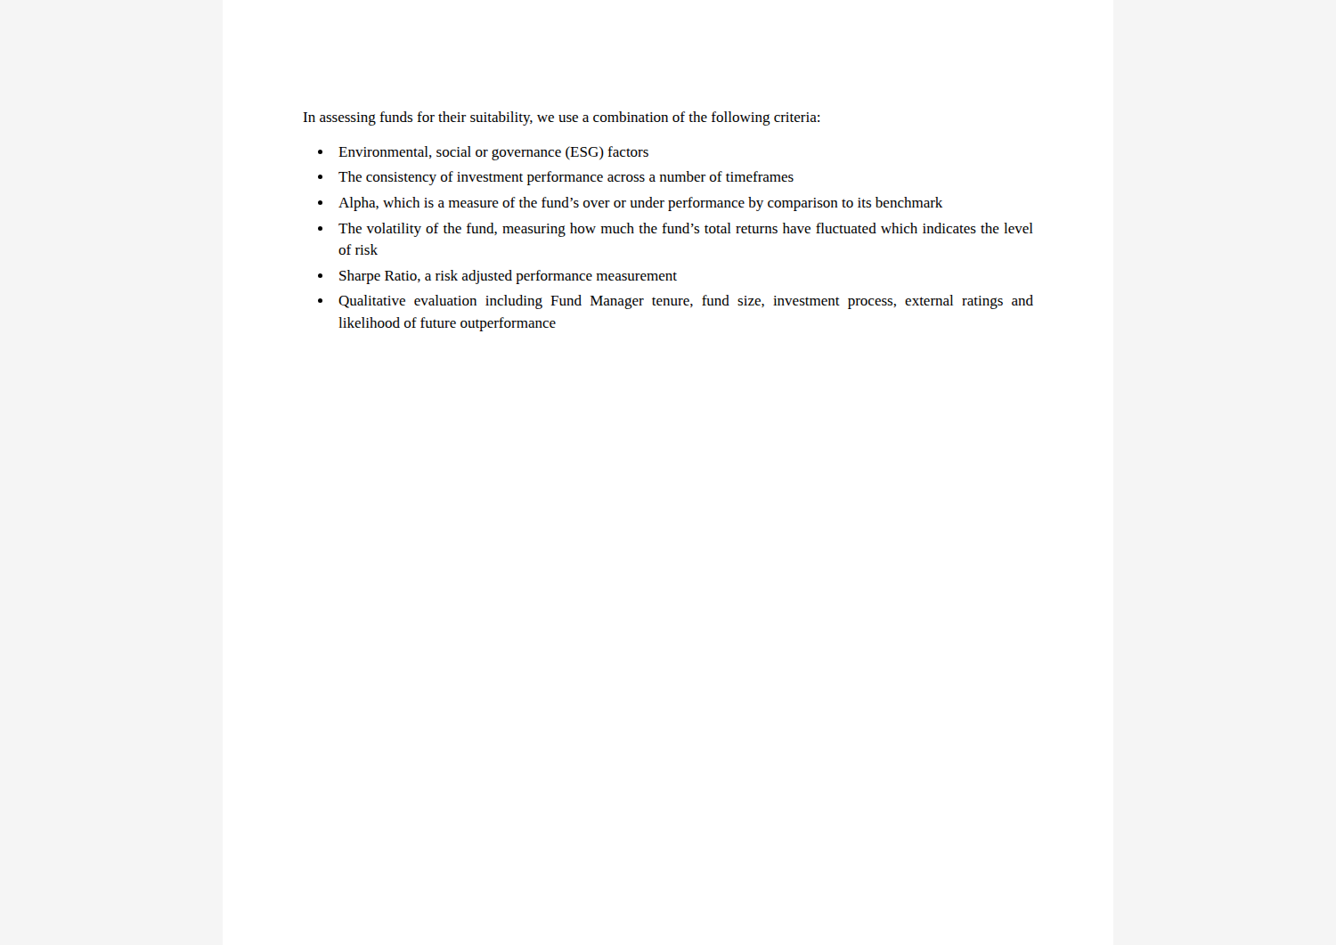In assessing funds for their suitability, we use a combination of the following criteria:
Environmental, social or governance (ESG) factors
The consistency of investment performance across a number of timeframes
Alpha, which is a measure of the fund’s over or under performance by comparison to its benchmark
The volatility of the fund, measuring how much the fund’s total returns have fluctuated which indicates the level of risk
Sharpe Ratio, a risk adjusted performance measurement
Qualitative evaluation including Fund Manager tenure, fund size, investment process, external ratings and likelihood of future outperformance